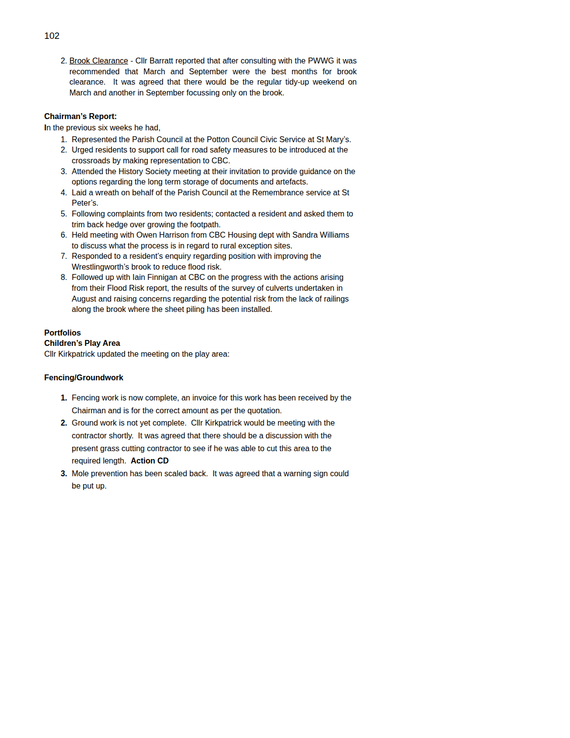102
Brook Clearance - Cllr Barratt reported that after consulting with the PWWG it was recommended that March and September were the best months for brook clearance. It was agreed that there would be the regular tidy-up weekend on March and another in September focussing only on the brook.
Chairman’s Report:
In the previous six weeks he had,
Represented the Parish Council at the Potton Council Civic Service at St Mary’s.
Urged residents to support call for road safety measures to be introduced at the crossroads by making representation to CBC.
Attended the History Society meeting at their invitation to provide guidance on the options regarding the long term storage of documents and artefacts.
Laid a wreath on behalf of the Parish Council at the Remembrance service at St Peter’s.
Following complaints from two residents; contacted a resident and asked them to trim back hedge over growing the footpath.
Held meeting with Owen Harrison from CBC Housing dept with Sandra Williams to discuss what the process is in regard to rural exception sites.
Responded to a resident’s enquiry regarding position with improving the Wrestlingworth’s brook to reduce flood risk.
Followed up with Iain Finnigan at CBC on the progress with the actions arising from their Flood Risk report, the results of the survey of culverts undertaken in August and raising concerns regarding the potential risk from the lack of railings along the brook where the sheet piling has been installed.
Portfolios
Children’s Play Area
Cllr Kirkpatrick updated the meeting on the play area:
Fencing/Groundwork
Fencing work is now complete, an invoice for this work has been received by the Chairman and is for the correct amount as per the quotation.
Ground work is not yet complete. Cllr Kirkpatrick would be meeting with the contractor shortly. It was agreed that there should be a discussion with the present grass cutting contractor to see if he was able to cut this area to the required length. Action CD
Mole prevention has been scaled back. It was agreed that a warning sign could be put up.